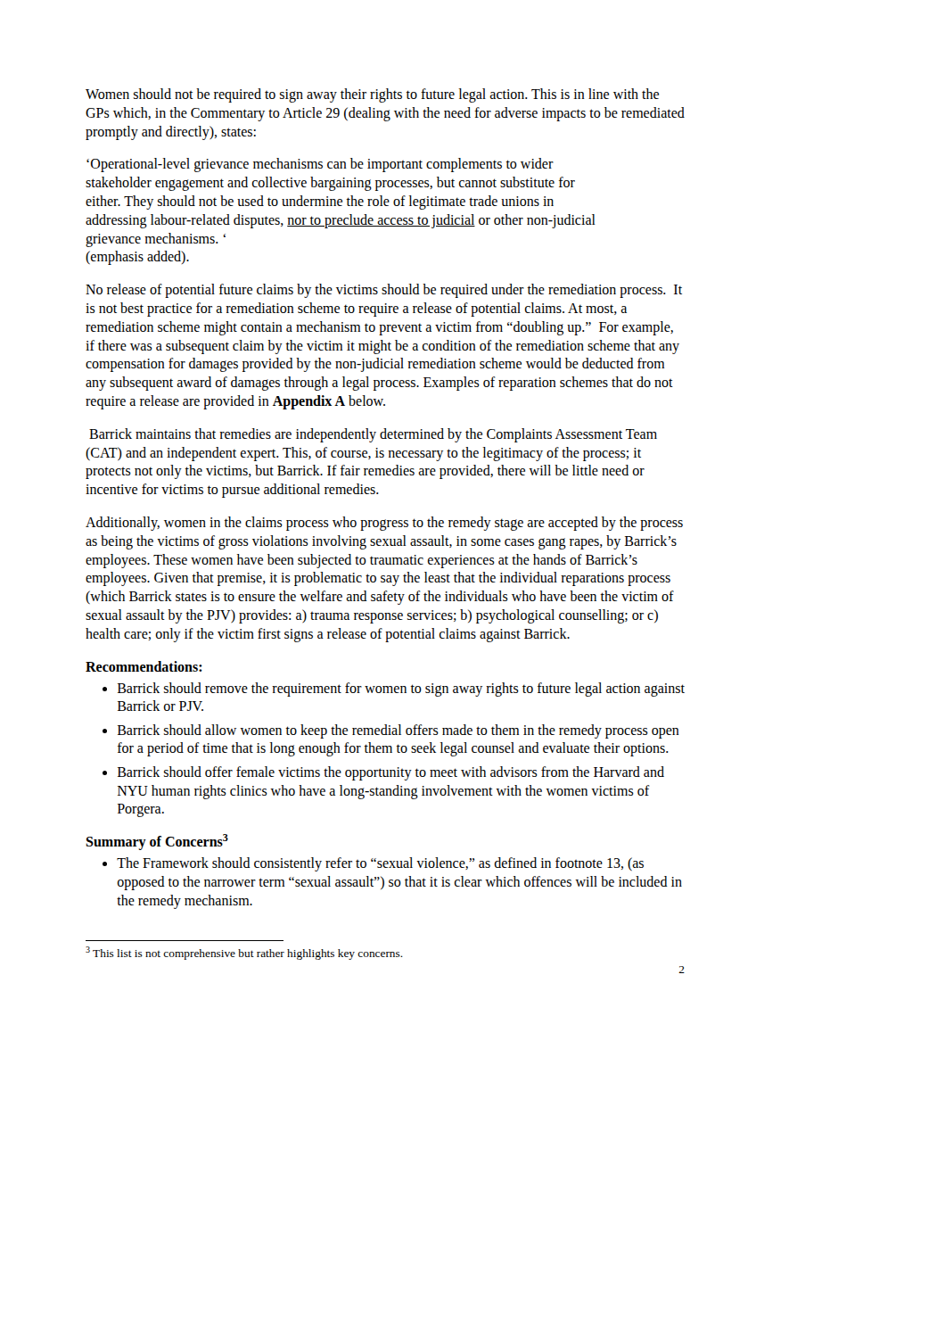Women should not be required to sign away their rights to future legal action. This is in line with the GPs which, in the Commentary to Article 29 (dealing with the need for adverse impacts to be remediated promptly and directly), states:
‘Operational-level grievance mechanisms can be important complements to wider
stakeholder engagement and collective bargaining processes, but cannot substitute for
either. They should not be used to undermine the role of legitimate trade unions in
addressing labour-related disputes, nor to preclude access to judicial or other non-judicial
grievance mechanisms. ‘
(emphasis added).
No release of potential future claims by the victims should be required under the remediation process. It is not best practice for a remediation scheme to require a release of potential claims. At most, a remediation scheme might contain a mechanism to prevent a victim from “doubling up.” For example, if there was a subsequent claim by the victim it might be a condition of the remediation scheme that any compensation for damages provided by the non-judicial remediation scheme would be deducted from any subsequent award of damages through a legal process. Examples of reparation schemes that do not require a release are provided in Appendix A below.
Barrick maintains that remedies are independently determined by the Complaints Assessment Team (CAT) and an independent expert. This, of course, is necessary to the legitimacy of the process; it protects not only the victims, but Barrick. If fair remedies are provided, there will be little need or incentive for victims to pursue additional remedies.
Additionally, women in the claims process who progress to the remedy stage are accepted by the process as being the victims of gross violations involving sexual assault, in some cases gang rapes, by Barrick’s employees. These women have been subjected to traumatic experiences at the hands of Barrick’s employees. Given that premise, it is problematic to say the least that the individual reparations process (which Barrick states is to ensure the welfare and safety of the individuals who have been the victim of sexual assault by the PJV) provides: a) trauma response services; b) psychological counselling; or c) health care; only if the victim first signs a release of potential claims against Barrick.
Recommendations:
Barrick should remove the requirement for women to sign away rights to future legal action against Barrick or PJV.
Barrick should allow women to keep the remedial offers made to them in the remedy process open for a period of time that is long enough for them to seek legal counsel and evaluate their options.
Barrick should offer female victims the opportunity to meet with advisors from the Harvard and NYU human rights clinics who have a long-standing involvement with the women victims of Porgera.
Summary of Concerns3
The Framework should consistently refer to “sexual violence,” as defined in footnote 13, (as opposed to the narrower term “sexual assault”) so that it is clear which offences will be included in the remedy mechanism.
3 This list is not comprehensive but rather highlights key concerns.
2